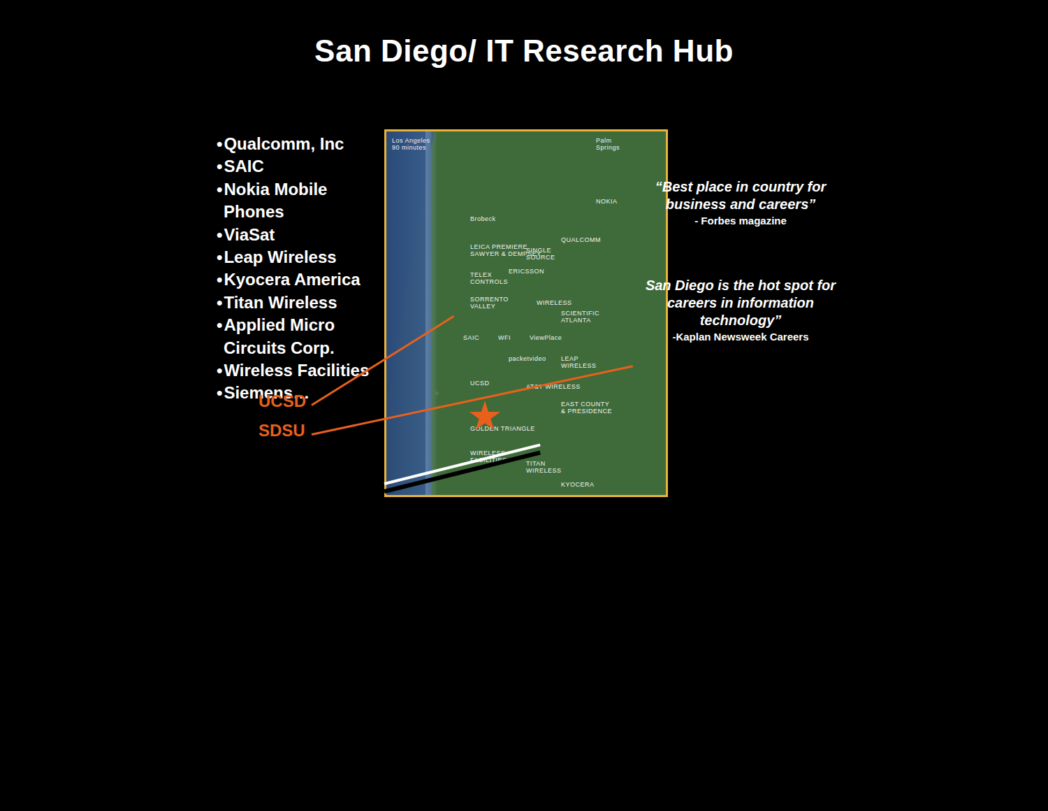San Diego/ IT Research Hub
Qualcomm, Inc
SAIC
Nokia Mobile
Phones
ViaSat
Leap Wireless
Kyocera America
Titan Wireless
Applied Micro
Circuits Corp.
Wireless Facilities
Siemens…
Los Angeles
90 minutes Palm
Springs Brobeck NOKIA QUALCOMM LEICA PREMIERE
SAWYER & DEMPSEY SINGLE
SOURCE TELEX
CONTROLS ERICSSON SORRENTO
VALLEY WIRELESS SCIENTIFIC
ATLANTA SAIC WFI ViewPlace packetvideo LEAP
WIRELESS UCSD AT&T WIRELESS EAST COUNTY
& PRESIDENCE GOLDEN TRIANGLE WIRELESS
FACILITIES TITAN
WIRELESS KYOCERA TRIANGLE PARK SDSU Tijuana
45 minutes CORONADO SAN DIEGO
ZOO MARINE
CORPS
RECRUIT
DEPOT SAN DIEGO
CONVENTION
CENTER &
EMBARCADERO
UCSD SDSU
“Best place in country for business and careers”
- Forbes magazine
San Diego is the hot spot for careers in information technology”
-Kaplan Newsweek Careers